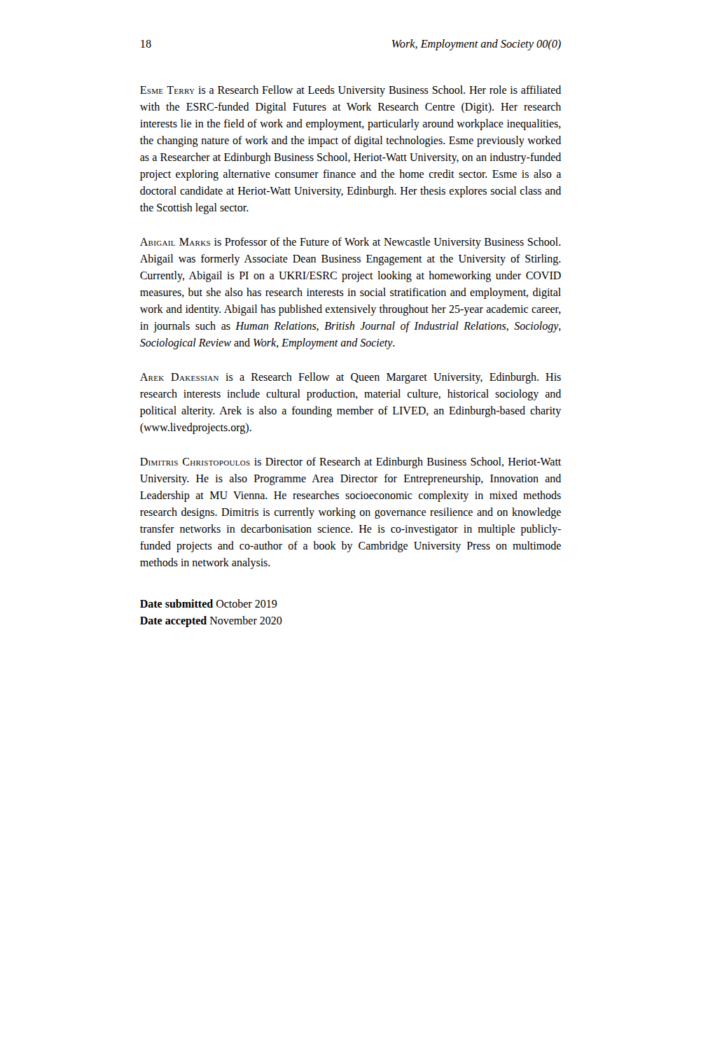18 Work, Employment and Society 00(0)
Esme Terry is a Research Fellow at Leeds University Business School. Her role is affiliated with the ESRC-funded Digital Futures at Work Research Centre (Digit). Her research interests lie in the field of work and employment, particularly around workplace inequalities, the changing nature of work and the impact of digital technologies. Esme previously worked as a Researcher at Edinburgh Business School, Heriot-Watt University, on an industry-funded project exploring alternative consumer finance and the home credit sector. Esme is also a doctoral candidate at Heriot-Watt University, Edinburgh. Her thesis explores social class and the Scottish legal sector.
Abigail Marks is Professor of the Future of Work at Newcastle University Business School. Abigail was formerly Associate Dean Business Engagement at the University of Stirling. Currently, Abigail is PI on a UKRI/ESRC project looking at homeworking under COVID measures, but she also has research interests in social stratification and employment, digital work and identity. Abigail has published extensively throughout her 25-year academic career, in journals such as Human Relations, British Journal of Industrial Relations, Sociology, Sociological Review and Work, Employment and Society.
Arek Dakessian is a Research Fellow at Queen Margaret University, Edinburgh. His research interests include cultural production, material culture, historical sociology and political alterity. Arek is also a founding member of LIVED, an Edinburgh-based charity (www.livedprojects.org).
Dimitris Christopoulos is Director of Research at Edinburgh Business School, Heriot-Watt University. He is also Programme Area Director for Entrepreneurship, Innovation and Leadership at MU Vienna. He researches socioeconomic complexity in mixed methods research designs. Dimitris is currently working on governance resilience and on knowledge transfer networks in decarbonisation science. He is co-investigator in multiple publicly-funded projects and co-author of a book by Cambridge University Press on multimode methods in network analysis.
Date submitted October 2019
Date accepted November 2020